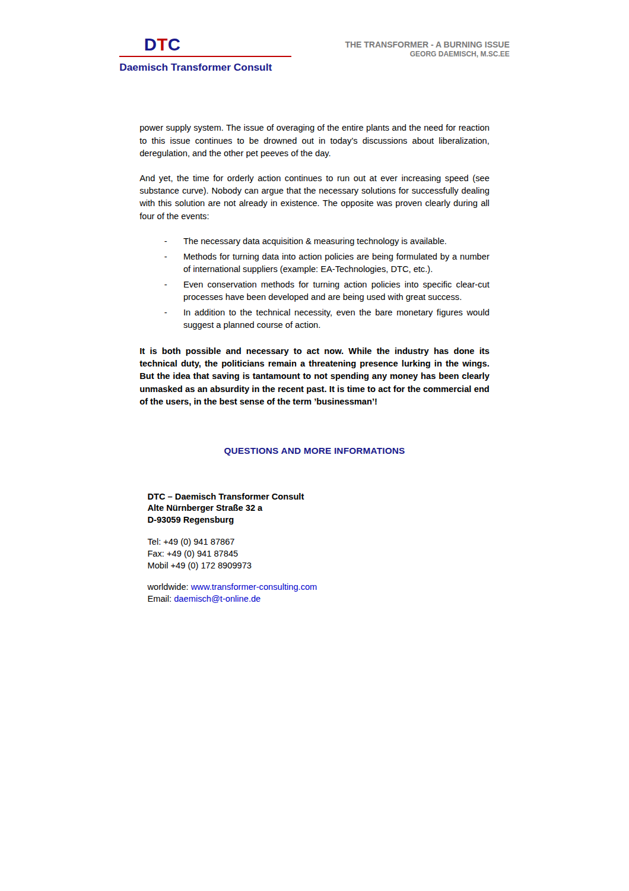THE TRANSFORMER - A BURNING ISSUE
GEORG DAEMISCH, M.SC.EE
DTC
Daemisch Transformer Consult
power supply system. The issue of overaging of the entire plants and the need for reaction to this issue continues to be drowned out in today’s discussions about liberalization, deregulation, and the other pet peeves of the day.
And yet, the time for orderly action continues to run out at ever increasing speed (see substance curve). Nobody can argue that the necessary solutions for successfully dealing with this solution are not already in existence. The opposite was proven clearly during all four of the events:
The necessary data acquisition & measuring technology is available.
Methods for turning data into action policies are being formulated by a number of international suppliers (example: EA-Technologies, DTC, etc.).
Even conservation methods for turning action policies into specific clear-cut processes have been developed and are being used with great success.
In addition to the technical necessity, even the bare monetary figures would suggest a planned course of action.
It is both possible and necessary to act now. While the industry has done its technical duty, the politicians remain a threatening presence lurking in the wings. But the idea that saving is tantamount to not spending any money has been clearly unmasked as an absurdity in the recent past. It is time to act for the commercial end of the users, in the best sense of the term ’businessman’!
QUESTIONS AND MORE INFORMATIONS
DTC – Daemisch Transformer Consult
Alte Nürnberger Straße 32 a
D-93059 Regensburg
Tel: +49 (0) 941 87867
Fax: +49 (0) 941 87845
Mobil +49 (0) 172 8909973
worldwide: www.transformer-consulting.com
Email: daemisch@t-online.de